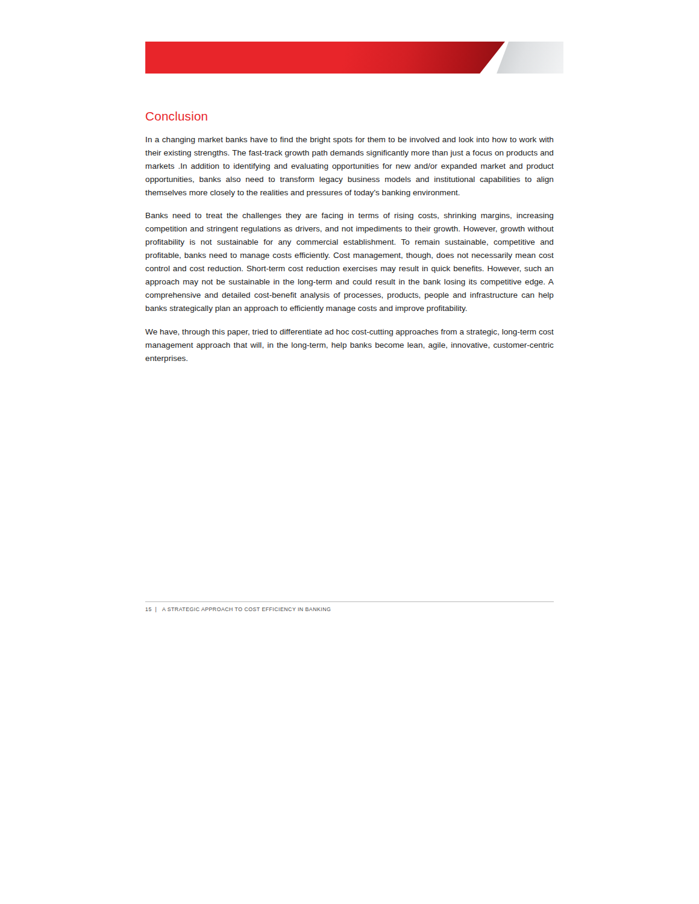Conclusion
In a changing market banks have to find the bright spots for them to be involved and look into how to work with their existing strengths. The fast-track growth path demands significantly more than just a focus on products and markets .In addition to identifying and evaluating opportunities for new and/or expanded market and product opportunities, banks also need to transform legacy business models and institutional capabilities to align themselves more closely to the realities and pressures of today's banking environment.
Banks need to treat the challenges they are facing in terms of rising costs, shrinking margins, increasing competition and stringent regulations as drivers, and not impediments to their growth. However, growth without profitability is not sustainable for any commercial establishment. To remain sustainable, competitive and profitable, banks need to manage costs efficiently. Cost management, though, does not necessarily mean cost control and cost reduction. Short-term cost reduction exercises may result in quick benefits. However, such an approach may not be sustainable in the long-term and could result in the bank losing its competitive edge. A comprehensive and detailed cost-benefit analysis of processes, products, people and infrastructure can help banks strategically plan an approach to efficiently manage costs and improve profitability.
We have, through this paper, tried to differentiate ad hoc cost-cutting approaches from a strategic, long-term cost management approach that will, in the long-term, help banks become lean, agile, innovative, customer-centric enterprises.
15 | A STRATEGIC APPROACH TO COST EFFICIENCY IN BANKING